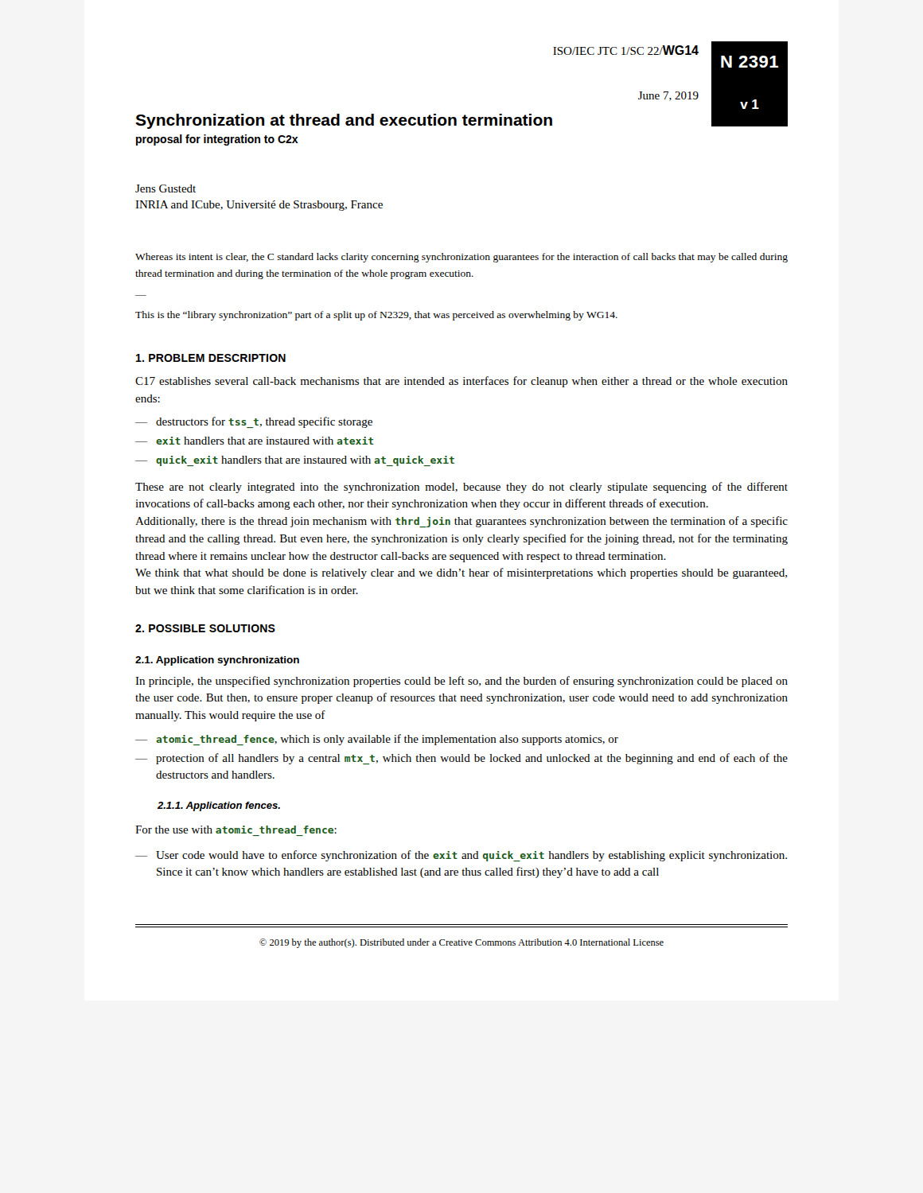N 2391 v 1
ISO/IEC JTC 1/SC 22/WG14
June 7, 2019
Synchronization at thread and execution termination
proposal for integration to C2x
Jens Gustedt
INRIA and ICube, Université de Strasbourg, France
Whereas its intent is clear, the C standard lacks clarity concerning synchronization guarantees for the interaction of call backs that may be called during thread termination and during the termination of the whole program execution.
—
This is the “library synchronization” part of a split up of N2329, that was perceived as overwhelming by WG14.
1. PROBLEM DESCRIPTION
C17 establishes several call-back mechanisms that are intended as interfaces for cleanup when either a thread or the whole execution ends:
destructors for tss_t, thread specific storage
exit handlers that are instaured with atexit
quick_exit handlers that are instaured with at_quick_exit
These are not clearly integrated into the synchronization model, because they do not clearly stipulate sequencing of the different invocations of call-backs among each other, nor their synchronization when they occur in different threads of execution.
Additionally, there is the thread join mechanism with thrd_join that guarantees synchronization between the termination of a specific thread and the calling thread. But even here, the synchronization is only clearly specified for the joining thread, not for the terminating thread where it remains unclear how the destructor call-backs are sequenced with respect to thread termination.
We think that what should be done is relatively clear and we didn’t hear of misinterpretations which properties should be guaranteed, but we think that some clarification is in order.
2. POSSIBLE SOLUTIONS
2.1. Application synchronization
In principle, the unspecified synchronization properties could be left so, and the burden of ensuring synchronization could be placed on the user code. But then, to ensure proper cleanup of resources that need synchronization, user code would need to add synchronization manually. This would require the use of
atomic_thread_fence, which is only available if the implementation also supports atomics, or
protection of all handlers by a central mtx_t, which then would be locked and unlocked at the beginning and end of each of the destructors and handlers.
2.1.1. Application fences.
For the use with atomic_thread_fence:
User code would have to enforce synchronization of the exit and quick_exit handlers by establishing explicit synchronization. Since it can’t know which handlers are established last (and are thus called first) they’d have to add a call
© 2019 by the author(s). Distributed under a Creative Commons Attribution 4.0 International License